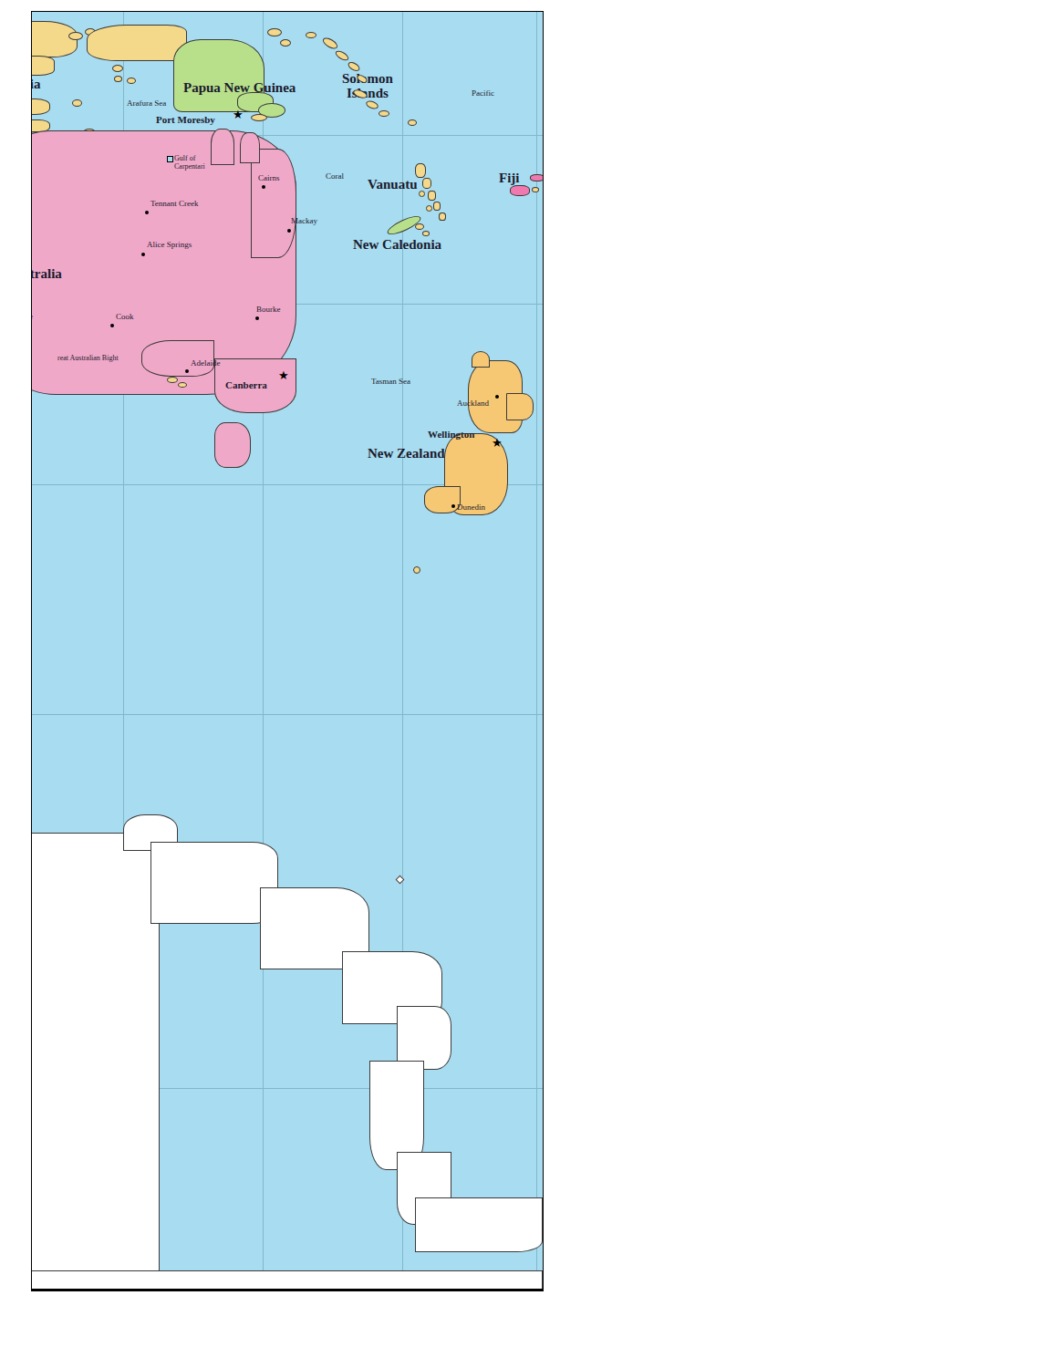sia
a
Papua New Guinea
Port Moresby
★
Solomon
Islands
Pacific
stralia
Tennant Creek
Alice Springs
Cook
Bourke
Adelaide
★
Canberra
Cairns
Mackay
lie
e
Arafura Sea
Gulf of
Carpentari
reat Australian Bight
Coral
Tasman Sea
Vanuatu
New Caledonia
Fiji
New Zealand
Auckland
★
Wellington
Dunedin